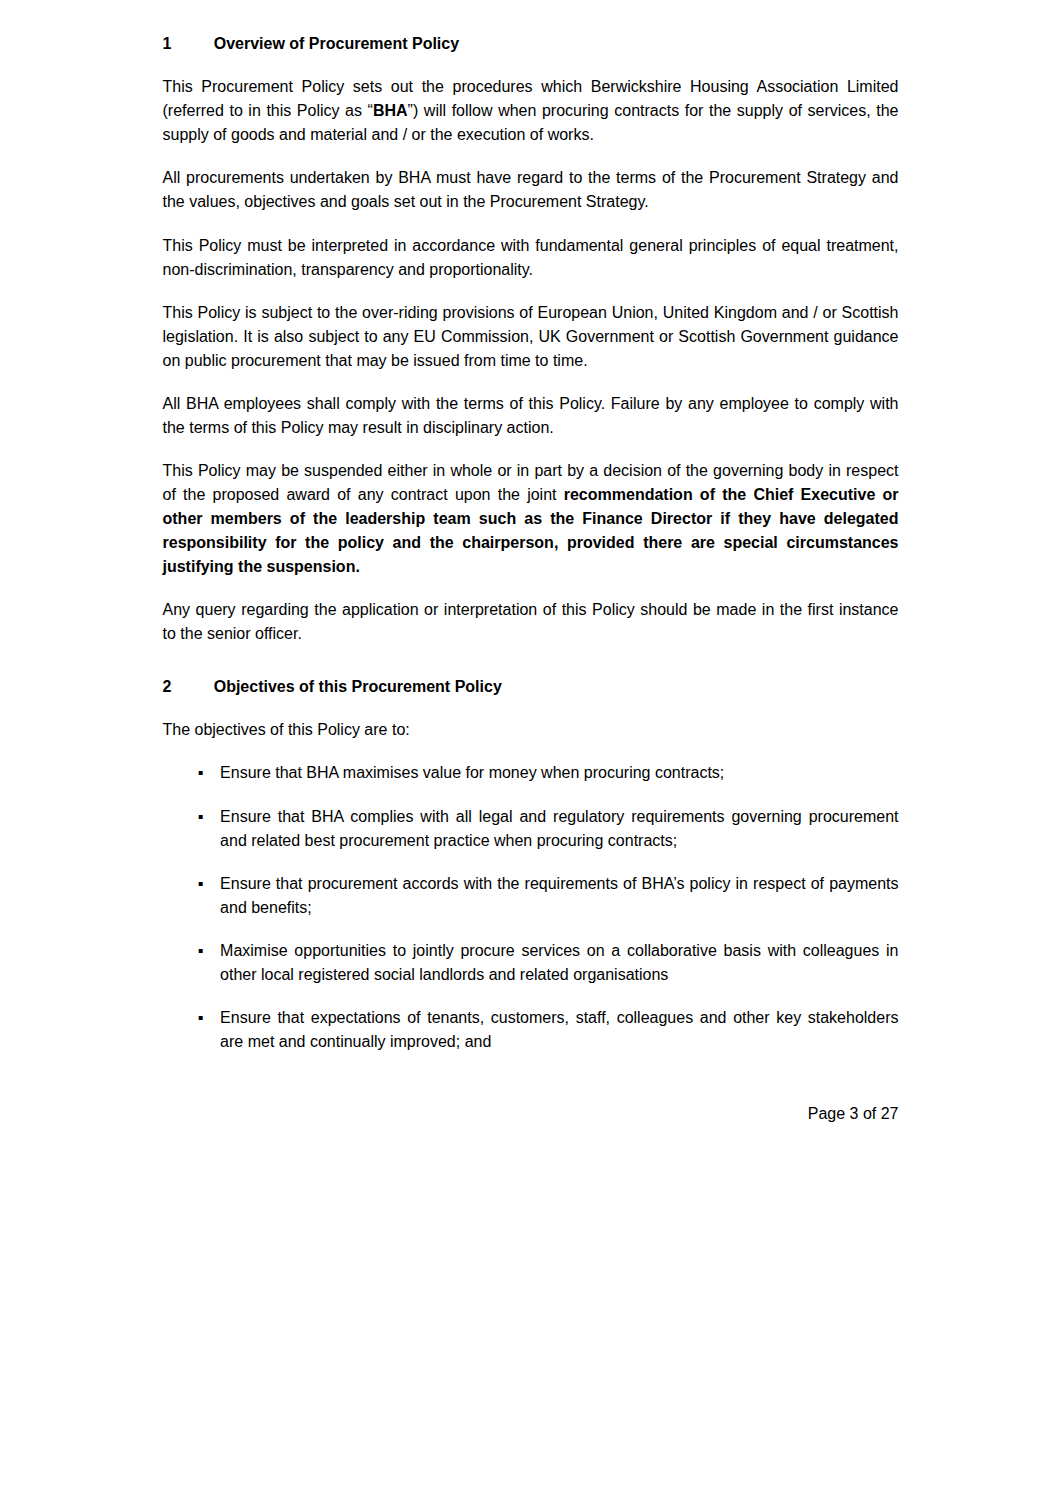1 Overview of Procurement Policy
This Procurement Policy sets out the procedures which Berwickshire Housing Association Limited (referred to in this Policy as “BHA”) will follow when procuring contracts for the supply of services, the supply of goods and material and / or the execution of works.
All procurements undertaken by BHA must have regard to the terms of the Procurement Strategy and the values, objectives and goals set out in the Procurement Strategy.
This Policy must be interpreted in accordance with fundamental general principles of equal treatment, non-discrimination, transparency and proportionality.
This Policy is subject to the over-riding provisions of European Union, United Kingdom and / or Scottish legislation. It is also subject to any EU Commission, UK Government or Scottish Government guidance on public procurement that may be issued from time to time.
All BHA employees shall comply with the terms of this Policy. Failure by any employee to comply with the terms of this Policy may result in disciplinary action.
This Policy may be suspended either in whole or in part by a decision of the governing body in respect of the proposed award of any contract upon the joint recommendation of the Chief Executive or other members of the leadership team such as the Finance Director if they have delegated responsibility for the policy and the chairperson, provided there are special circumstances justifying the suspension.
Any query regarding the application or interpretation of this Policy should be made in the first instance to the senior officer.
2 Objectives of this Procurement Policy
The objectives of this Policy are to:
Ensure that BHA maximises value for money when procuring contracts;
Ensure that BHA complies with all legal and regulatory requirements governing procurement and related best procurement practice when procuring contracts;
Ensure that procurement accords with the requirements of BHA’s policy in respect of payments and benefits;
Maximise opportunities to jointly procure services on a collaborative basis with colleagues in other local registered social landlords and related organisations
Ensure that expectations of tenants, customers, staff, colleagues and other key stakeholders are met and continually improved; and
Page 3 of 27